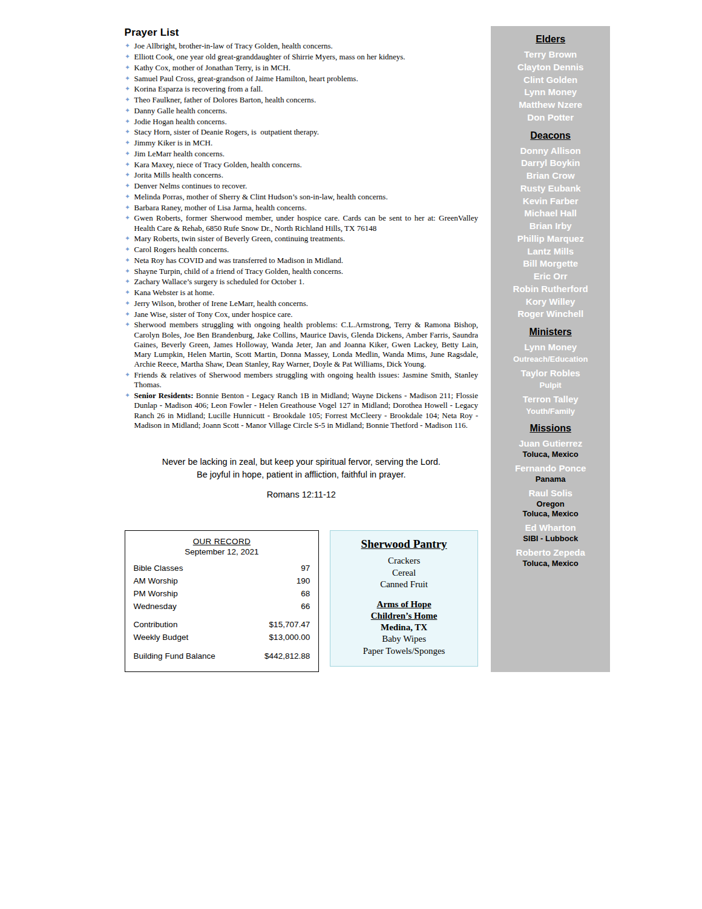Prayer List
Joe Allbright, brother-in-law of Tracy Golden, health concerns.
Elliott Cook, one year old great-granddaughter of Shirrie Myers, mass on her kidneys.
Kathy Cox, mother of Jonathan Terry, is in MCH.
Samuel Paul Cross, great-grandson of Jaime Hamilton, heart problems.
Korina Esparza is recovering from a fall.
Theo Faulkner, father of Dolores Barton, health concerns.
Danny Galle health concerns.
Jodie Hogan health concerns.
Stacy Horn, sister of Deanie Rogers, is outpatient therapy.
Jimmy Kiker is in MCH.
Jim LeMarr health concerns.
Kara Maxey, niece of Tracy Golden, health concerns.
Jorita Mills health concerns.
Denver Nelms continues to recover.
Melinda Porras, mother of Sherry & Clint Hudson’s son-in-law, health concerns.
Barbara Raney, mother of Lisa Jarma, health concerns.
Gwen Roberts, former Sherwood member, under hospice care. Cards can be sent to her at: GreenValley Health Care & Rehab, 6850 Rufe Snow Dr., North Richland Hills, TX 76148
Mary Roberts, twin sister of Beverly Green, continuing treatments.
Carol Rogers health concerns.
Neta Roy has COVID and was transferred to Madison in Midland.
Shayne Turpin, child of a friend of Tracy Golden, health concerns.
Zachary Wallace’s surgery is scheduled for October 1.
Kana Webster is at home.
Jerry Wilson, brother of Irene LeMarr, health concerns.
Jane Wise, sister of Tony Cox, under hospice care.
Sherwood members struggling with ongoing health problems: C.L.Armstrong, Terry & Ramona Bishop, Carolyn Boles, Joe Ben Brandenburg, Jake Collins, Maurice Davis, Glenda Dickens, Amber Farris, Saundra Gaines, Beverly Green, James Holloway, Wanda Jeter, Jan and Joanna Kiker, Gwen Lackey, Betty Lain, Mary Lumpkin, Helen Martin, Scott Martin, Donna Massey, Londa Medlin, Wanda Mims, June Ragsdale, Archie Reece, Martha Shaw, Dean Stanley, Ray Warner, Doyle & Pat Williams, Dick Young.
Friends & relatives of Sherwood members struggling with ongoing health issues: Jasmine Smith, Stanley Thomas.
Senior Residents: Bonnie Benton - Legacy Ranch 1B in Midland; Wayne Dickens - Madison 211; Flossie Dunlap - Madison 406; Leon Fowler - Helen Greathouse Vogel 127 in Midland; Dorothea Howell - Legacy Ranch 26 in Midland; Lucille Hunnicutt - Brookdale 105; Forrest McCleery - Brookdale 104; Neta Roy - Madison in Midland; Joann Scott - Manor Village Circle S-5 in Midland; Bonnie Thetford - Madison 116.
Never be lacking in zeal, but keep your spiritual fervor, serving the Lord.
Be joyful in hope, patient in affliction, faithful in prayer. Romans 12:11-12
OUR RECORD
September 12, 2021
| Bible Classes | 97 |
| AM Worship | 190 |
| PM Worship | 68 |
| Wednesday | 66 |
| Contribution | $15,707.47 |
| Weekly Budget | $13,000.00 |
| Building Fund Balance | $442,812.88 |
Sherwood Pantry
Crackers
Cereal
Canned Fruit
Arms of Hope Children’s Home Medina, TX
Baby Wipes
Paper Towels/Sponges
Elders
Terry Brown
Clayton Dennis
Clint Golden
Lynn Money
Matthew Nzere
Don Potter
Deacons
Donny Allison
Darryl Boykin
Brian Crow
Rusty Eubank
Kevin Farber
Michael Hall
Brian Irby
Phillip Marquez
Lantz Mills
Bill Morgette
Eric Orr
Robin Rutherford
Kory Willey
Roger Winchell
Ministers
Lynn Money
Outreach/Education
Taylor Robles
Pulpit
Terron Talley
Youth/Family
Missions
Juan Gutierrez
Toluca, Mexico
Fernando Ponce
Panama
Raul Solis
Oregon
Toluca, Mexico
Ed Wharton
SIBI - Lubbock
Roberto Zepeda
Toluca, Mexico